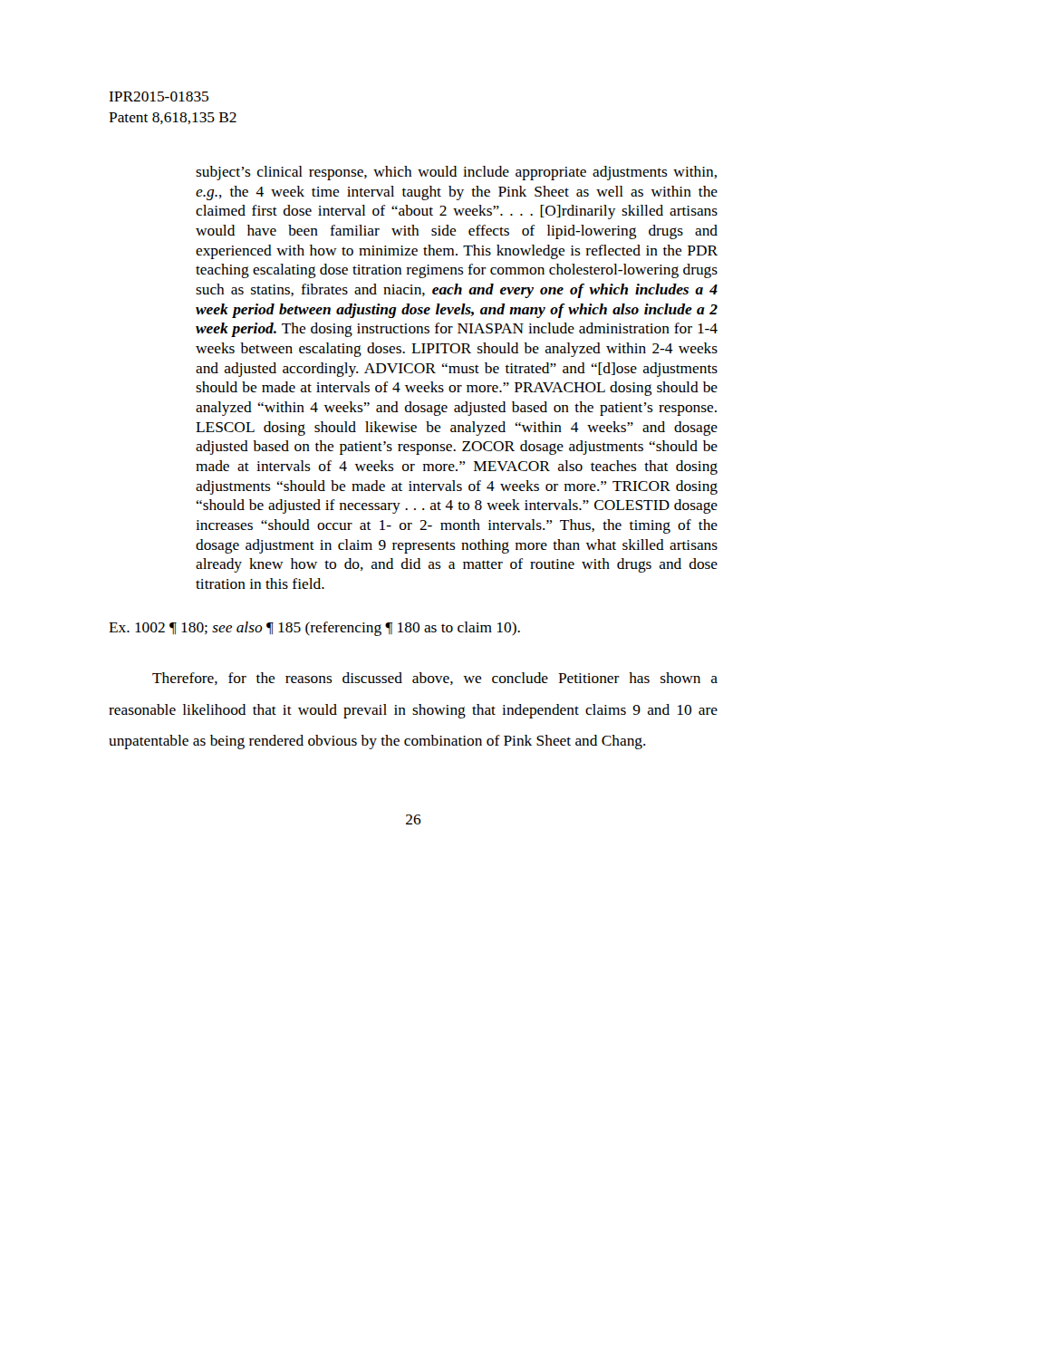IPR2015-01835
Patent 8,618,135 B2
subject’s clinical response, which would include appropriate adjustments within, e.g., the 4 week time interval taught by the Pink Sheet as well as within the claimed first dose interval of “about 2 weeks”. . . . [O]rdinarily skilled artisans would have been familiar with side effects of lipid-lowering drugs and experienced with how to minimize them. This knowledge is reflected in the PDR teaching escalating dose titration regimens for common cholesterol-lowering drugs such as statins, fibrates and niacin, each and every one of which includes a 4 week period between adjusting dose levels, and many of which also include a 2 week period. The dosing instructions for NIASPAN include administration for 1-4 weeks between escalating doses. LIPITOR should be analyzed within 2-4 weeks and adjusted accordingly. ADVICOR “must be titrated” and “[d]ose adjustments should be made at intervals of 4 weeks or more.” PRAVACHOL dosing should be analyzed “within 4 weeks” and dosage adjusted based on the patient’s response. LESCOL dosing should likewise be analyzed “within 4 weeks” and dosage adjusted based on the patient’s response. ZOCOR dosage adjustments “should be made at intervals of 4 weeks or more.” MEVACOR also teaches that dosing adjustments “should be made at intervals of 4 weeks or more.” TRICOR dosing “should be adjusted if necessary . . . at 4 to 8 week intervals.” COLESTID dosage increases “should occur at 1- or 2- month intervals.” Thus, the timing of the dosage adjustment in claim 9 represents nothing more than what skilled artisans already knew how to do, and did as a matter of routine with drugs and dose titration in this field.
Ex. 1002 ¶ 180; see also ¶ 185 (referencing ¶ 180 as to claim 10).
Therefore, for the reasons discussed above, we conclude Petitioner has shown a reasonable likelihood that it would prevail in showing that independent claims 9 and 10 are unpatentable as being rendered obvious by the combination of Pink Sheet and Chang.
26